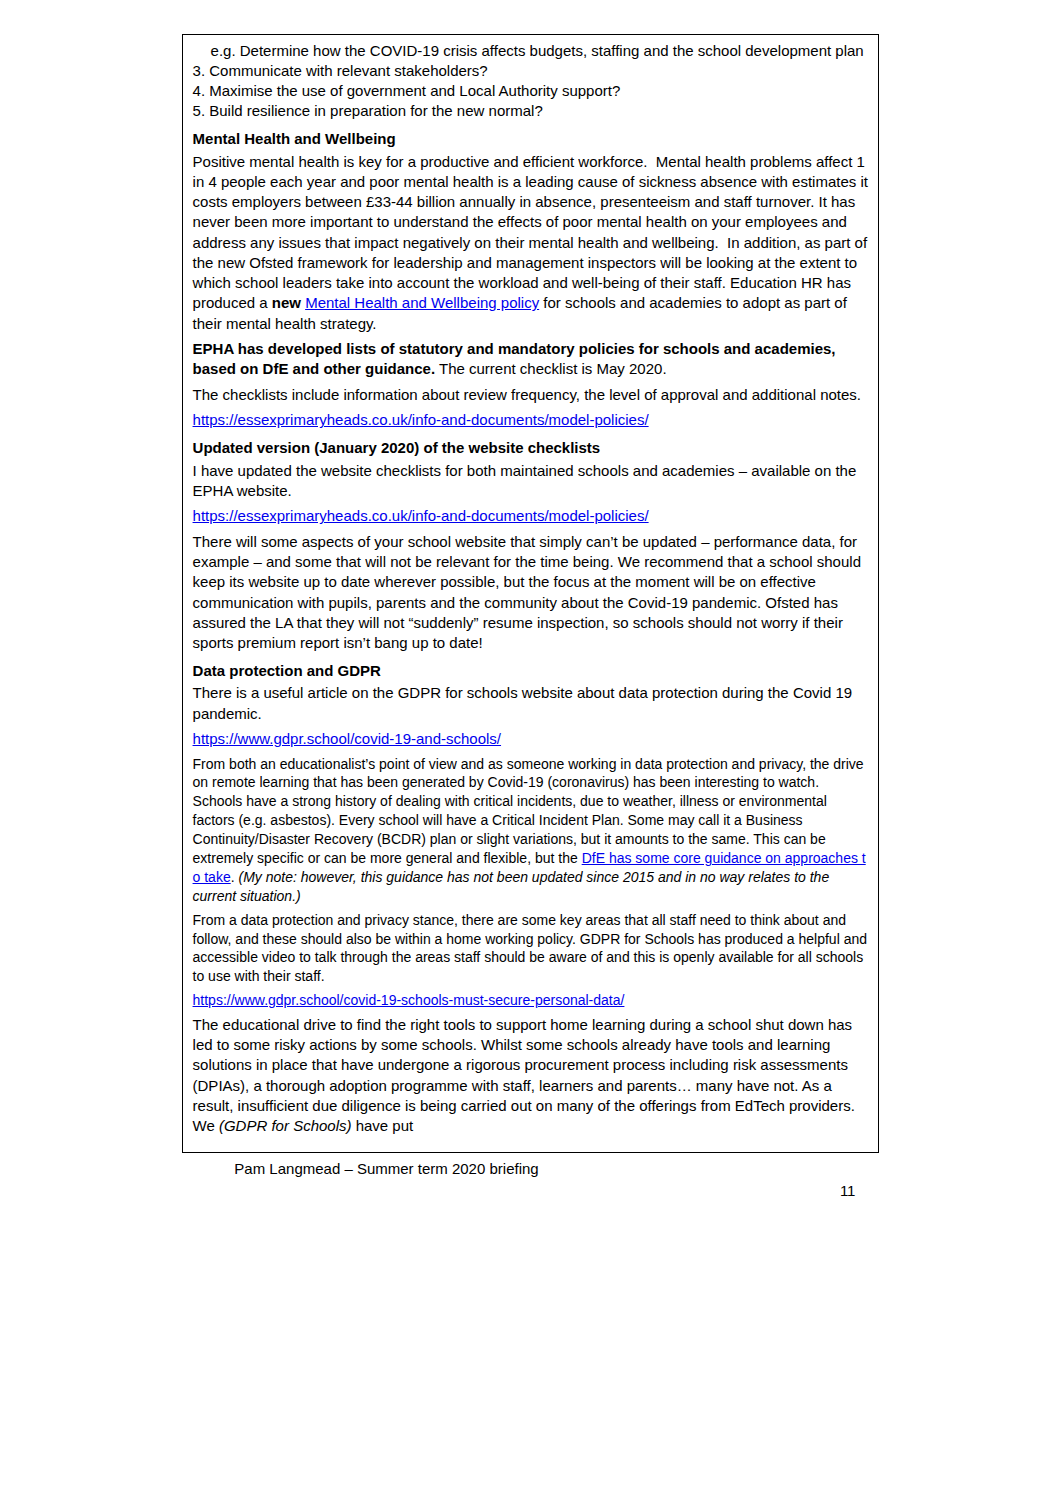e.g. Determine how the COVID-19 crisis affects budgets, staffing and the school development plan
3. Communicate with relevant stakeholders?
4. Maximise the use of government and Local Authority support?
5. Build resilience in preparation for the new normal?
Mental Health and Wellbeing
Positive mental health is key for a productive and efficient workforce. Mental health problems affect 1 in 4 people each year and poor mental health is a leading cause of sickness absence with estimates it costs employers between £33-44 billion annually in absence, presenteeism and staff turnover. It has never been more important to understand the effects of poor mental health on your employees and address any issues that impact negatively on their mental health and wellbeing. In addition, as part of the new Ofsted framework for leadership and management inspectors will be looking at the extent to which school leaders take into account the workload and well-being of their staff. Education HR has produced a new Mental Health and Wellbeing policy for schools and academies to adopt as part of their mental health strategy.
EPHA has developed lists of statutory and mandatory policies for schools and academies, based on DfE and other guidance. The current checklist is May 2020.
The checklists include information about review frequency, the level of approval and additional notes.
https://essexprimaryheads.co.uk/info-and-documents/model-policies/
Updated version (January 2020) of the website checklists
I have updated the website checklists for both maintained schools and academies – available on the EPHA website.
https://essexprimaryheads.co.uk/info-and-documents/model-policies/
There will some aspects of your school website that simply can’t be updated – performance data, for example – and some that will not be relevant for the time being. We recommend that a school should keep its website up to date wherever possible, but the focus at the moment will be on effective communication with pupils, parents and the community about the Covid-19 pandemic. Ofsted has assured the LA that they will not “suddenly” resume inspection, so schools should not worry if their sports premium report isn’t bang up to date!
Data protection and GDPR
There is a useful article on the GDPR for schools website about data protection during the Covid 19 pandemic.
https://www.gdpr.school/covid-19-and-schools/
From both an educationalist’s point of view and as someone working in data protection and privacy, the drive on remote learning that has been generated by Covid-19 (coronavirus) has been interesting to watch. Schools have a strong history of dealing with critical incidents, due to weather, illness or environmental factors (e.g. asbestos). Every school will have a Critical Incident Plan. Some may call it a Business Continuity/Disaster Recovery (BCDR) plan or slight variations, but it amounts to the same. This can be extremely specific or can be more general and flexible, but the DfE has some core guidance on approaches to take. (My note: however, this guidance has not been updated since 2015 and in no way relates to the current situation.)
From a data protection and privacy stance, there are some key areas that all staff need to think about and follow, and these should also be within a home working policy. GDPR for Schools has produced a helpful and accessible video to talk through the areas staff should be aware of and this is openly available for all schools to use with their staff.
https://www.gdpr.school/covid-19-schools-must-secure-personal-data/
The educational drive to find the right tools to support home learning during a school shut down has led to some risky actions by some schools. Whilst some schools already have tools and learning solutions in place that have undergone a rigorous procurement process including risk assessments (DPIAs), a thorough adoption programme with staff, learners and parents… many have not. As a result, insufficient due diligence is being carried out on many of the offerings from EdTech providers. We (GDPR for Schools) have put
Pam Langmead – Summer term 2020 briefing
11